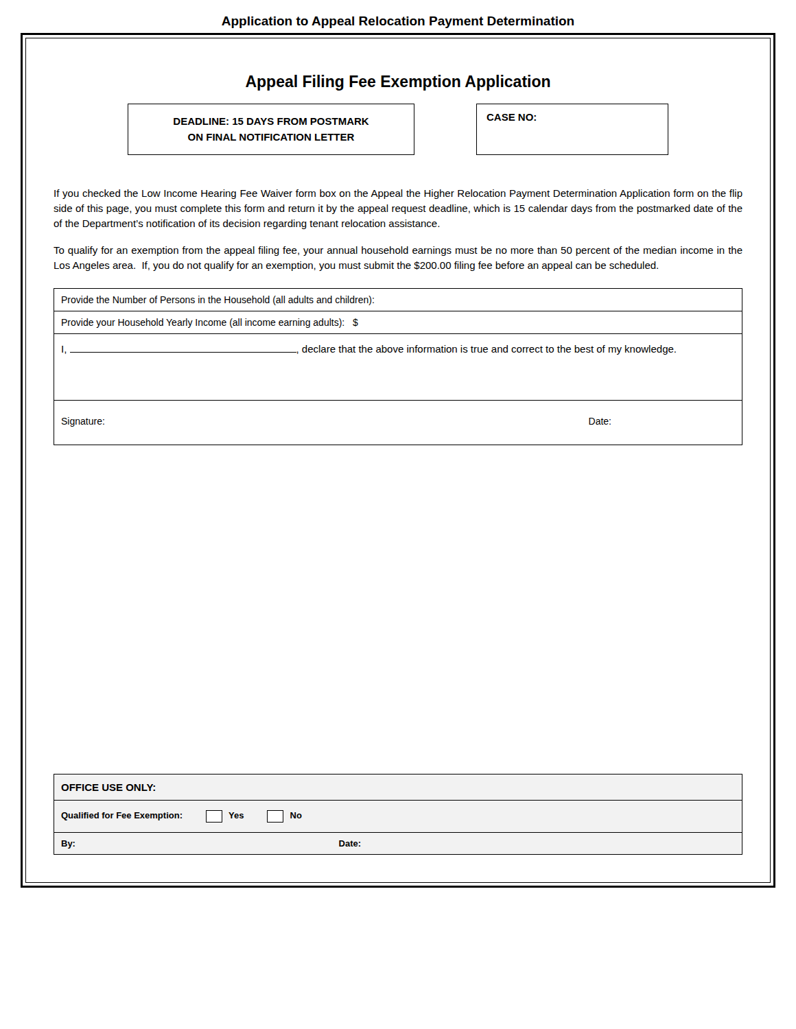Application to Appeal Relocation Payment Determination
Appeal Filing Fee Exemption Application
DEADLINE: 15 DAYS FROM POSTMARK
ON FINAL NOTIFICATION LETTER
CASE NO:
If you checked the Low Income Hearing Fee Waiver form box on the Appeal the Higher Relocation Payment Determination Application form on the flip side of this page, you must complete this form and return it by the appeal request deadline, which is 15 calendar days from the postmarked date of the of the Department’s notification of its decision regarding tenant relocation assistance.
To qualify for an exemption from the appeal filing fee, your annual household earnings must be no more than 50 percent of the median income in the Los Angeles area. If, you do not qualify for an exemption, you must submit the $200.00 filing fee before an appeal can be scheduled.
| Provide the Number of Persons in the Household (all adults and children): |
| Provide your Household Yearly Income (all income earning adults): $ |
| I, , declare that the above information is true and correct to the best of my knowledge. |
| Signature: Date: |
| OFFICE USE ONLY: |
| Qualified for Fee Exemption: Yes No |
| By: Date: |